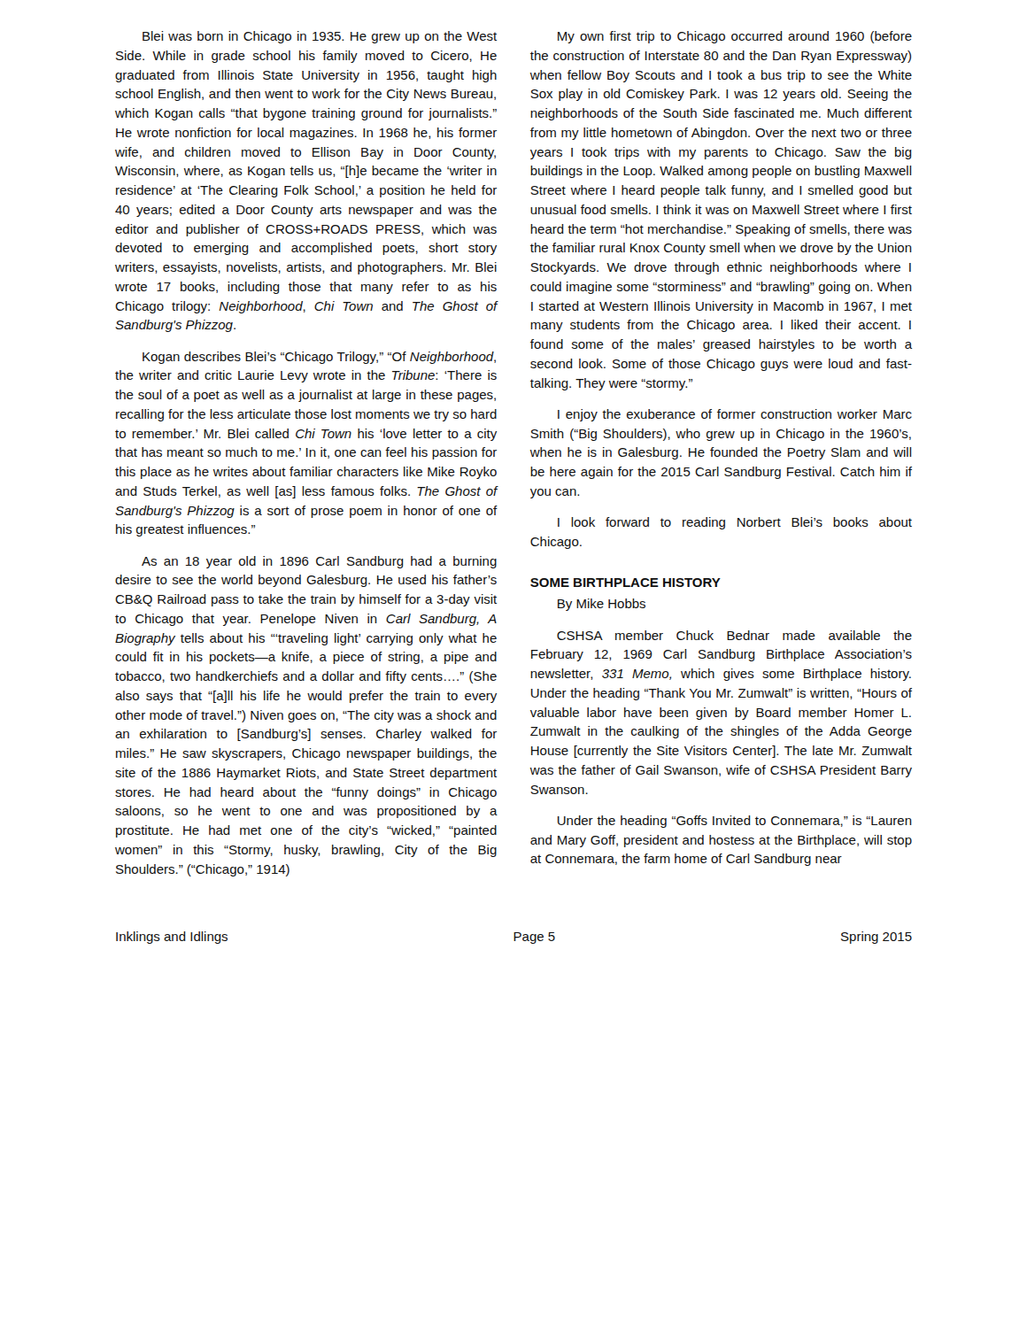Blei was born in Chicago in 1935. He grew up on the West Side. While in grade school his family moved to Cicero, He graduated from Illinois State University in 1956, taught high school English, and then went to work for the City News Bureau, which Kogan calls “that bygone training ground for journalists.” He wrote nonfiction for local magazines. In 1968 he, his former wife, and children moved to Ellison Bay in Door County, Wisconsin, where, as Kogan tells us, “[h]e became the ‘writer in residence’ at ‘The Clearing Folk School,’ a position he held for 40 years; edited a Door County arts newspaper and was the editor and publisher of CROSS+ROADS PRESS, which was devoted to emerging and accomplished poets, short story writers, essayists, novelists, artists, and photographers. Mr. Blei wrote 17 books, including those that many refer to as his Chicago trilogy: Neighborhood, Chi Town and The Ghost of Sandburg's Phizzog.
Kogan describes Blei’s “Chicago Trilogy,” “Of Neighborhood, the writer and critic Laurie Levy wrote in the Tribune: ‘There is the soul of a poet as well as a journalist at large in these pages, recalling for the less articulate those lost moments we try so hard to remember.’ Mr. Blei called Chi Town his ‘love letter to a city that has meant so much to me.’ In it, one can feel his passion for this place as he writes about familiar characters like Mike Royko and Studs Terkel, as well [as] less famous folks. The Ghost of Sandburg's Phizzog is a sort of prose poem in honor of one of his greatest influences.”
As an 18 year old in 1896 Carl Sandburg had a burning desire to see the world beyond Galesburg. He used his father’s CB&Q Railroad pass to take the train by himself for a 3-day visit to Chicago that year. Penelope Niven in Carl Sandburg, A Biography tells about his “‘traveling light’ carrying only what he could fit in his pockets—a knife, a piece of string, a pipe and tobacco, two handkerchiefs and a dollar and fifty cents….” (She also says that “[a]ll his life he would prefer the train to every other mode of travel.”) Niven goes on, “The city was a shock and an exhilaration to [Sandburg’s] senses. Charley walked for miles.” He saw skyscrapers, Chicago newspaper buildings, the site of the 1886 Haymarket Riots, and State Street department stores. He had heard about the “funny doings” in Chicago saloons, so he went to one and was propositioned by a prostitute. He had met one of the city’s “wicked,” “painted women” in this “Stormy, husky, brawling, City of the Big Shoulders.” (“Chicago,” 1914)
My own first trip to Chicago occurred around 1960 (before the construction of Interstate 80 and the Dan Ryan Expressway) when fellow Boy Scouts and I took a bus trip to see the White Sox play in old Comiskey Park. I was 12 years old. Seeing the neighborhoods of the South Side fascinated me. Much different from my little hometown of Abingdon. Over the next two or three years I took trips with my parents to Chicago. Saw the big buildings in the Loop. Walked among people on bustling Maxwell Street where I heard people talk funny, and I smelled good but unusual food smells. I think it was on Maxwell Street where I first heard the term “hot merchandise.” Speaking of smells, there was the familiar rural Knox County smell when we drove by the Union Stockyards. We drove through ethnic neighborhoods where I could imagine some “storminess” and “brawling” going on. When I started at Western Illinois University in Macomb in 1967, I met many students from the Chicago area. I liked their accent. I found some of the males’ greased hairstyles to be worth a second look. Some of those Chicago guys were loud and fast-talking. They were “stormy.”
I enjoy the exuberance of former construction worker Marc Smith (“Big Shoulders), who grew up in Chicago in the 1960’s, when he is in Galesburg. He founded the Poetry Slam and will be here again for the 2015 Carl Sandburg Festival. Catch him if you can.
I look forward to reading Norbert Blei’s books about Chicago.
Some Birthplace History
By Mike Hobbs
CSHSA member Chuck Bednar made available the February 12, 1969 Carl Sandburg Birthplace Association’s newsletter, 331 Memo, which gives some Birthplace history. Under the heading “Thank You Mr. Zumwalt” is written, “Hours of valuable labor have been given by Board member Homer L. Zumwalt in the caulking of the shingles of the Adda George House [currently the Site Visitors Center]. The late Mr. Zumwalt was the father of Gail Swanson, wife of CSHSA President Barry Swanson.
Under the heading “Goffs Invited to Connemara,” is “Lauren and Mary Goff, president and hostess at the Birthplace, will stop at Connemara, the farm home of Carl Sandburg near
Inklings and Idlings Page 5 Spring 2015